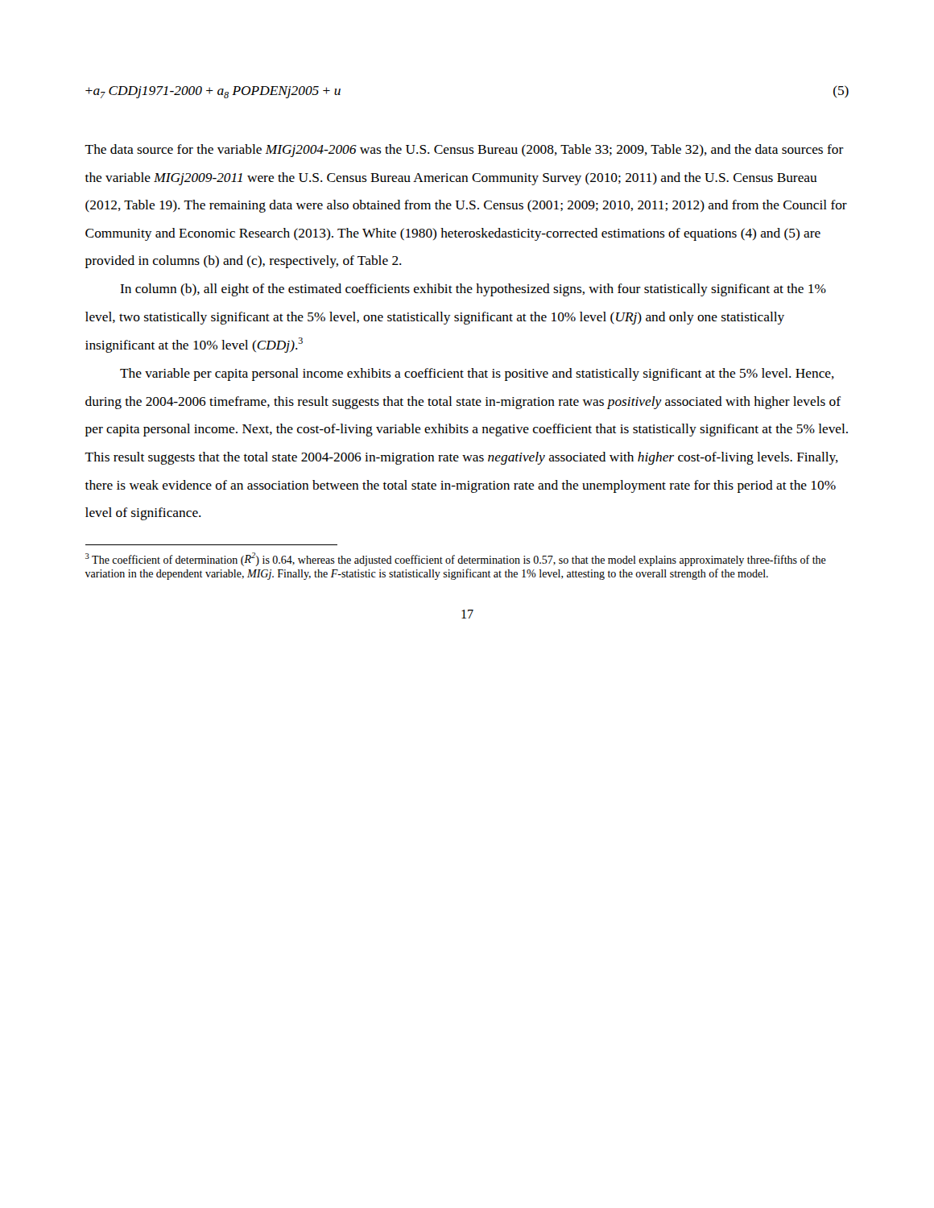+a7 CDDj1971-2000 + a8 POPDENj2005 + u (5)
The data source for the variable MIGj2004-2006 was the U.S. Census Bureau (2008, Table 33; 2009, Table 32), and the data sources for the variable MIGj2009-2011 were the U.S. Census Bureau American Community Survey (2010; 2011) and the U.S. Census Bureau (2012, Table 19). The remaining data were also obtained from the U.S. Census (2001; 2009; 2010, 2011; 2012) and from the Council for Community and Economic Research (2013). The White (1980) heteroskedasticity-corrected estimations of equations (4) and (5) are provided in columns (b) and (c), respectively, of Table 2.
In column (b), all eight of the estimated coefficients exhibit the hypothesized signs, with four statistically significant at the 1% level, two statistically significant at the 5% level, one statistically significant at the 10% level (URj) and only one statistically insignificant at the 10% level (CDDj).3
The variable per capita personal income exhibits a coefficient that is positive and statistically significant at the 5% level. Hence, during the 2004-2006 timeframe, this result suggests that the total state in-migration rate was positively associated with higher levels of per capita personal income. Next, the cost-of-living variable exhibits a negative coefficient that is statistically significant at the 5% level. This result suggests that the total state 2004-2006 in-migration rate was negatively associated with higher cost-of-living levels. Finally, there is weak evidence of an association between the total state in-migration rate and the unemployment rate for this period at the 10% level of significance.
3 The coefficient of determination (R2) is 0.64, whereas the adjusted coefficient of determination is 0.57, so that the model explains approximately three-fifths of the variation in the dependent variable, MIGj. Finally, the F-statistic is statistically significant at the 1% level, attesting to the overall strength of the model.
17